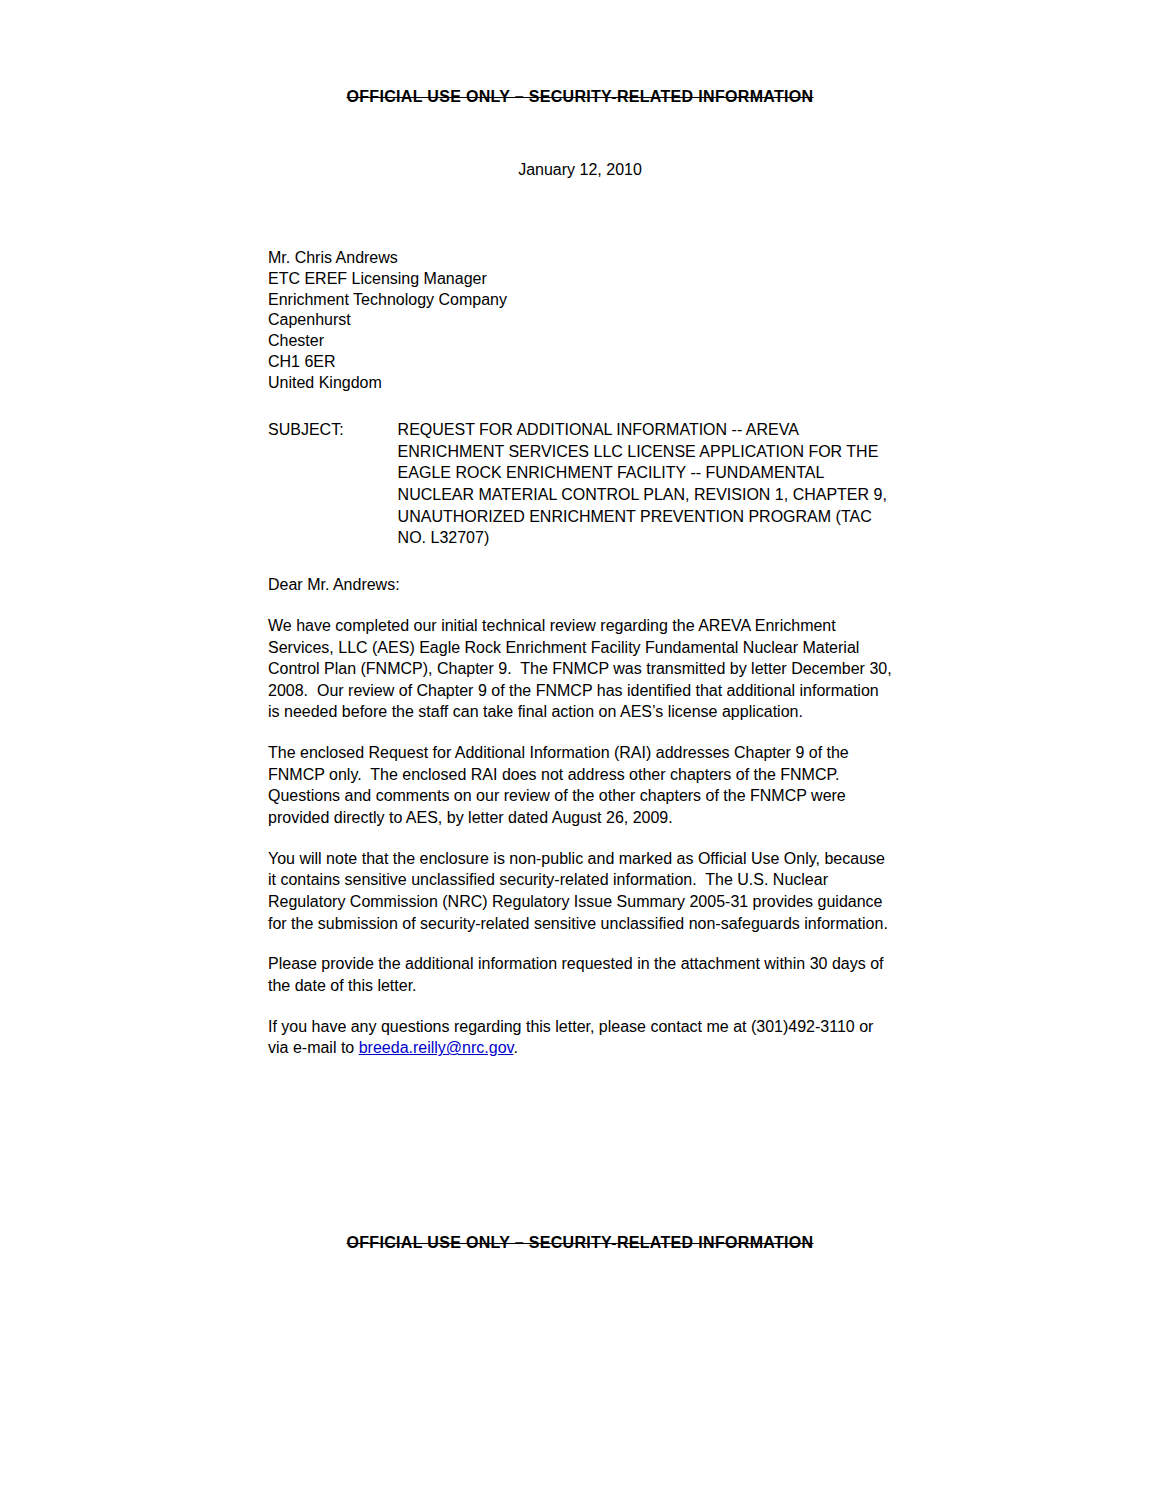OFFICIAL USE ONLY – SECURITY-RELATED INFORMATION
January 12, 2010
Mr. Chris Andrews
ETC EREF Licensing Manager
Enrichment Technology Company
Capenhurst
Chester
CH1 6ER
United Kingdom
SUBJECT:
REQUEST FOR ADDITIONAL INFORMATION -- AREVA ENRICHMENT SERVICES LLC LICENSE APPLICATION FOR THE EAGLE ROCK ENRICHMENT FACILITY -- FUNDAMENTAL NUCLEAR MATERIAL CONTROL PLAN, REVISION 1, CHAPTER 9, UNAUTHORIZED ENRICHMENT PREVENTION PROGRAM (TAC NO. L32707)
Dear Mr. Andrews:
We have completed our initial technical review regarding the AREVA Enrichment Services, LLC (AES) Eagle Rock Enrichment Facility Fundamental Nuclear Material Control Plan (FNMCP), Chapter 9. The FNMCP was transmitted by letter December 30, 2008. Our review of Chapter 9 of the FNMCP has identified that additional information is needed before the staff can take final action on AES’s license application.
The enclosed Request for Additional Information (RAI) addresses Chapter 9 of the FNMCP only. The enclosed RAI does not address other chapters of the FNMCP. Questions and comments on our review of the other chapters of the FNMCP were provided directly to AES, by letter dated August 26, 2009.
You will note that the enclosure is non-public and marked as Official Use Only, because it contains sensitive unclassified security-related information. The U.S. Nuclear Regulatory Commission (NRC) Regulatory Issue Summary 2005-31 provides guidance for the submission of security-related sensitive unclassified non-safeguards information.
Please provide the additional information requested in the attachment within 30 days of the date of this letter.
If you have any questions regarding this letter, please contact me at (301)492-3110 or via e-mail to breeda.reilly@nrc.gov.
OFFICIAL USE ONLY – SECURITY-RELATED INFORMATION